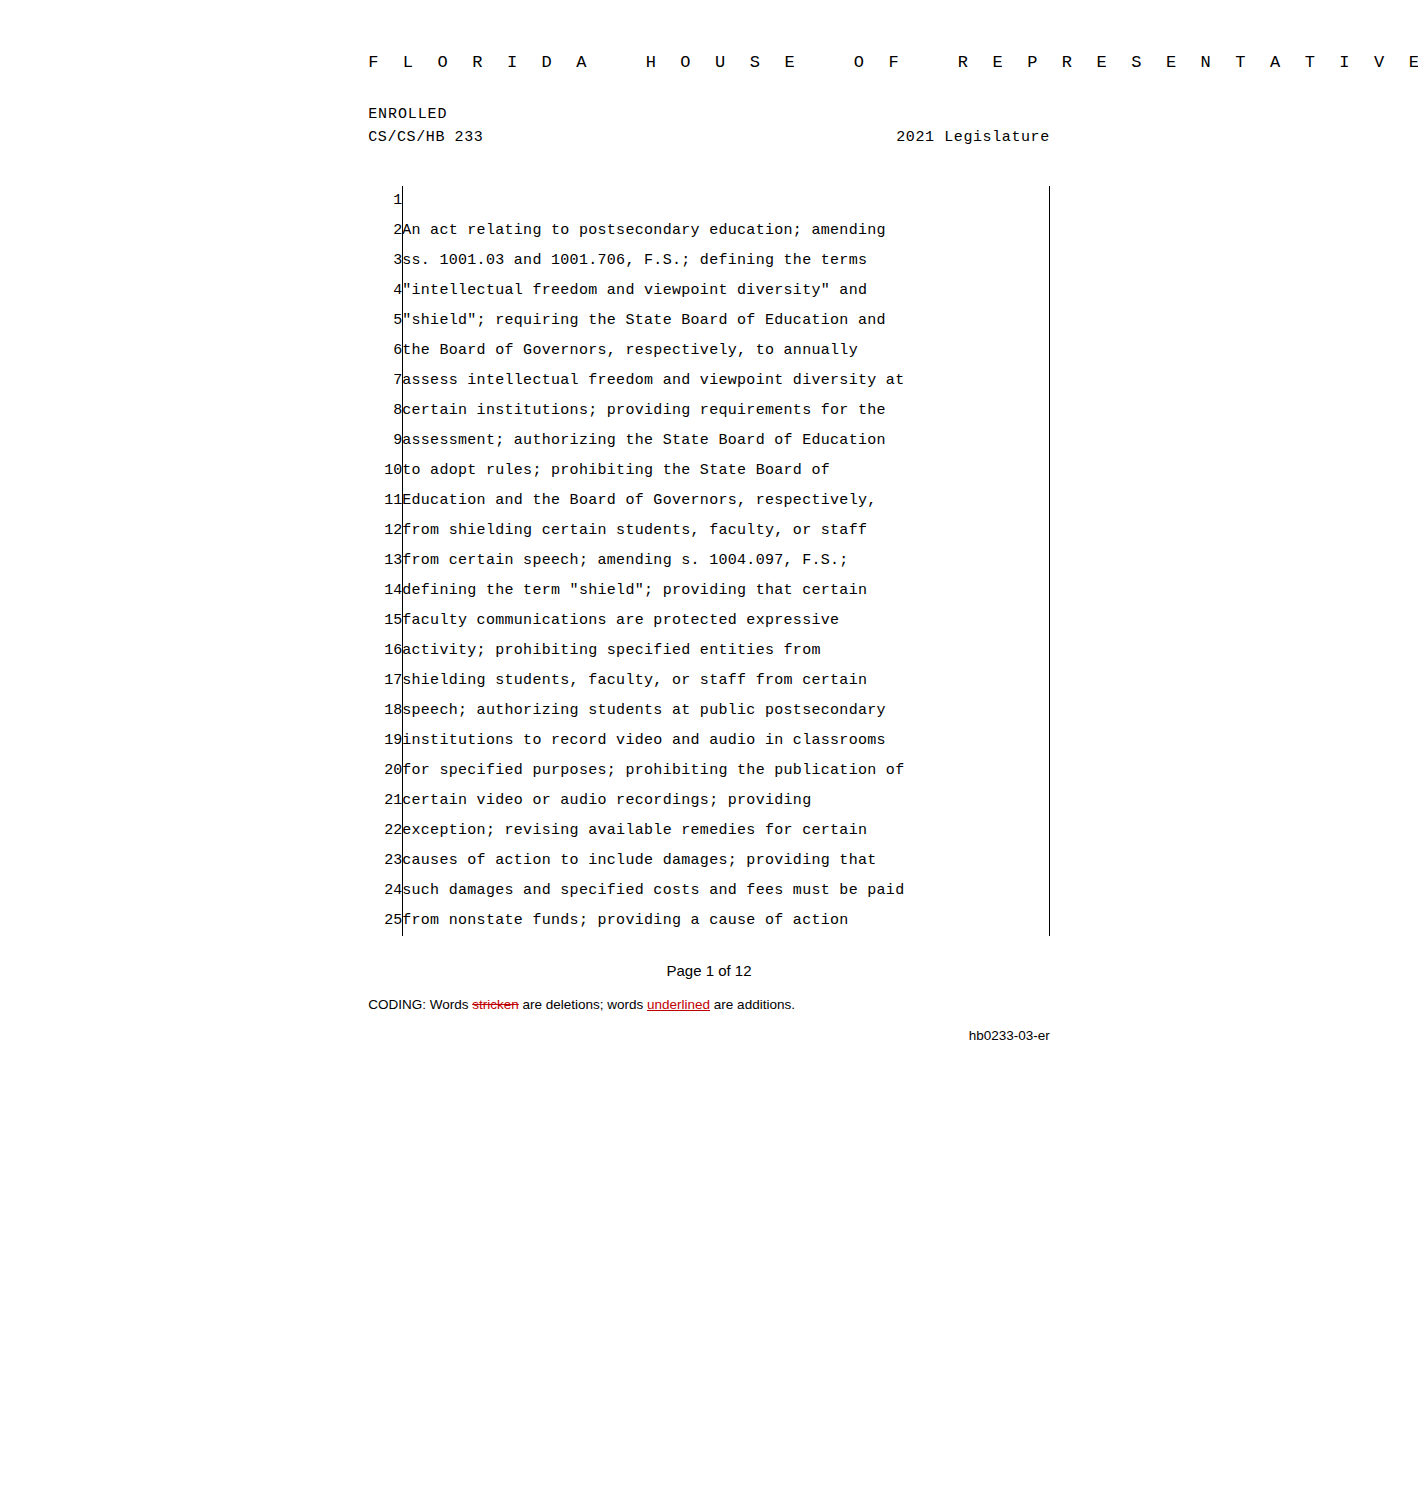F L O R I D A H O U S E O F R E P R E S E N T A T I V E S
ENROLLED
CS/CS/HB 233 2021 Legislature
| 1 | |
| 2 | An act relating to postsecondary education; amending |
| 3 | ss. 1001.03 and 1001.706, F.S.; defining the terms |
| 4 | "intellectual freedom and viewpoint diversity" and |
| 5 | "shield"; requiring the State Board of Education and |
| 6 | the Board of Governors, respectively, to annually |
| 7 | assess intellectual freedom and viewpoint diversity at |
| 8 | certain institutions; providing requirements for the |
| 9 | assessment; authorizing the State Board of Education |
| 10 | to adopt rules; prohibiting the State Board of |
| 11 | Education and the Board of Governors, respectively, |
| 12 | from shielding certain students, faculty, or staff |
| 13 | from certain speech; amending s. 1004.097, F.S.; |
| 14 | defining the term "shield"; providing that certain |
| 15 | faculty communications are protected expressive |
| 16 | activity; prohibiting specified entities from |
| 17 | shielding students, faculty, or staff from certain |
| 18 | speech; authorizing students at public postsecondary |
| 19 | institutions to record video and audio in classrooms |
| 20 | for specified purposes; prohibiting the publication of |
| 21 | certain video or audio recordings; providing |
| 22 | exception; revising available remedies for certain |
| 23 | causes of action to include damages; providing that |
| 24 | such damages and specified costs and fees must be paid |
| 25 | from nonstate funds; providing a cause of action |
Page 1 of 12
CODING: Words stricken are deletions; words underlined are additions.
hb0233-03-er